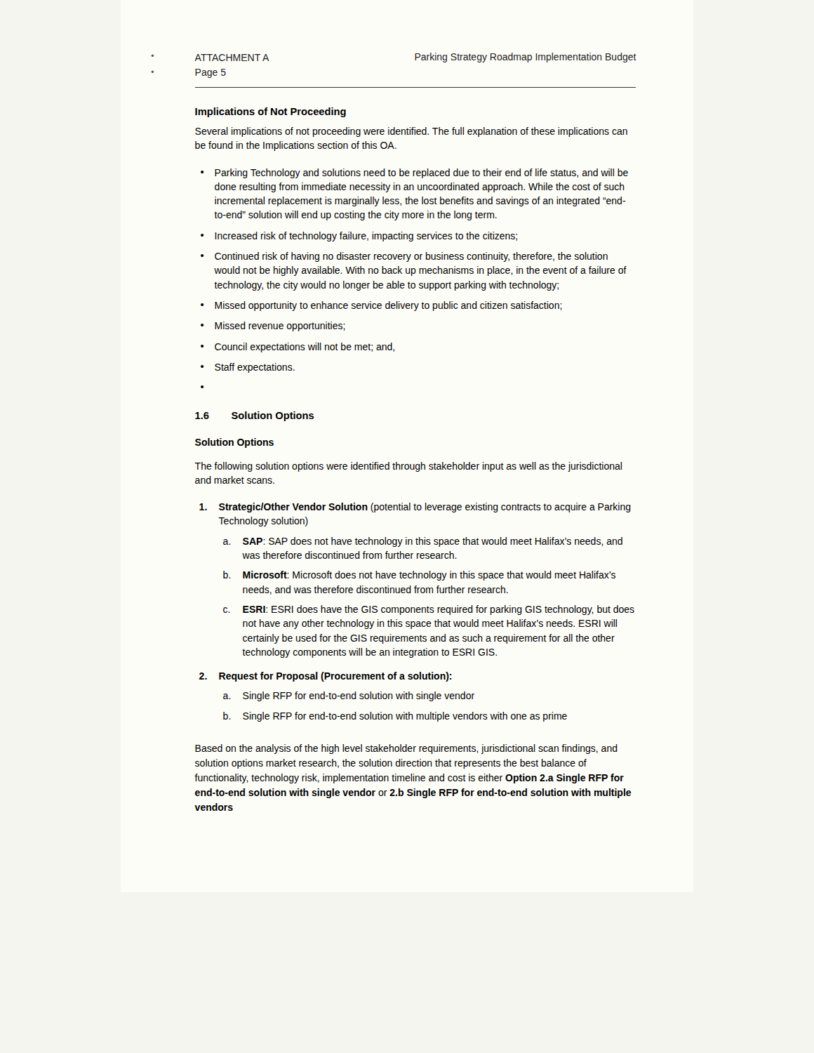•
•
ATTACHMENT A
Page 5
Parking Strategy Roadmap Implementation Budget
Implications of Not Proceeding
Several implications of not proceeding were identified. The full explanation of these implications can be found in the Implications section of this OA.
Parking Technology and solutions need to be replaced due to their end of life status, and will be done resulting from immediate necessity in an uncoordinated approach. While the cost of such incremental replacement is marginally less, the lost benefits and savings of an integrated “end-to-end” solution will end up costing the city more in the long term.
Increased risk of technology failure, impacting services to the citizens;
Continued risk of having no disaster recovery or business continuity, therefore, the solution would not be highly available. With no back up mechanisms in place, in the event of a failure of technology, the city would no longer be able to support parking with technology;
Missed opportunity to enhance service delivery to public and citizen satisfaction;
Missed revenue opportunities;
Council expectations will not be met; and,
Staff expectations.
1.6 Solution Options
Solution Options
The following solution options were identified through stakeholder input as well as the jurisdictional and market scans.
Strategic/Other Vendor Solution (potential to leverage existing contracts to acquire a Parking Technology solution)
SAP: SAP does not have technology in this space that would meet Halifax’s needs, and was therefore discontinued from further research.
Microsoft: Microsoft does not have technology in this space that would meet Halifax’s needs, and was therefore discontinued from further research.
ESRI: ESRI does have the GIS components required for parking GIS technology, but does not have any other technology in this space that would meet Halifax’s needs. ESRI will certainly be used for the GIS requirements and as such a requirement for all the other technology components will be an integration to ESRI GIS.
Request for Proposal (Procurement of a solution):
Single RFP for end-to-end solution with single vendor
Single RFP for end-to-end solution with multiple vendors with one as prime
Based on the analysis of the high level stakeholder requirements, jurisdictional scan findings, and solution options market research, the solution direction that represents the best balance of functionality, technology risk, implementation timeline and cost is either Option 2.a Single RFP for end-to-end solution with single vendor or 2.b Single RFP for end-to-end solution with multiple vendors